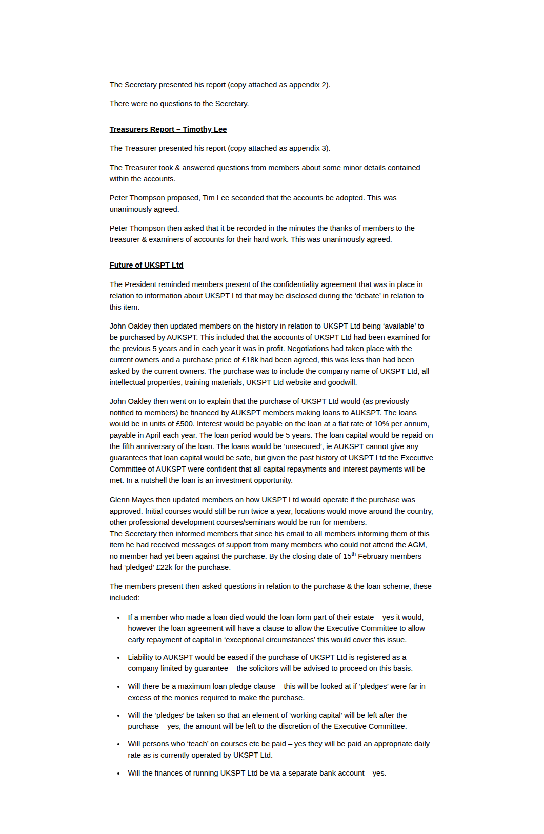The Secretary presented his report (copy attached as appendix 2).
There were no questions to the Secretary.
Treasurers Report – Timothy Lee
The Treasurer presented his report (copy attached as appendix 3).
The Treasurer took & answered questions from members about some minor details contained within the accounts.
Peter Thompson proposed, Tim Lee seconded that the accounts be adopted. This was unanimously agreed.
Peter Thompson then asked that it be recorded in the minutes the thanks of members to the treasurer & examiners of accounts for their hard work. This was unanimously agreed.
Future of UKSPT Ltd
The President reminded members present of the confidentiality agreement that was in place in relation to information about UKSPT Ltd that may be disclosed during the ‘debate’ in relation to this item.
John Oakley then updated members on the history in relation to UKSPT Ltd being ‘available’ to be purchased by AUKSPT. This included that the accounts of UKSPT Ltd had been examined for the previous 5 years and in each year it was in profit. Negotiations had taken place with the current owners and a purchase price of £18k had been agreed, this was less than had been asked by the current owners. The purchase was to include the company name of UKSPT Ltd, all intellectual properties, training materials, UKSPT Ltd website and goodwill.
John Oakley then went on to explain that the purchase of UKSPT Ltd would (as previously notified to members) be financed by AUKSPT members making loans to AUKSPT. The loans would be in units of £500. Interest would be payable on the loan at a flat rate of 10% per annum, payable in April each year. The loan period would be 5 years. The loan capital would be repaid on the fifth anniversary of the loan. The loans would be ‘unsecured’, ie AUKSPT cannot give any guarantees that loan capital would be safe, but given the past history of UKSPT Ltd the Executive Committee of AUKSPT were confident that all capital repayments and interest payments will be met. In a nutshell the loan is an investment opportunity.
Glenn Mayes then updated members on how UKSPT Ltd would operate if the purchase was approved. Initial courses would still be run twice a year, locations would move around the country, other professional development courses/seminars would be run for members.
The Secretary then informed members that since his email to all members informing them of this item he had received messages of support from many members who could not attend the AGM, no member had yet been against the purchase. By the closing date of 15th February members had ‘pledged’ £22k for the purchase.
The members present then asked questions in relation to the purchase & the loan scheme, these included:
If a member who made a loan died would the loan form part of their estate – yes it would, however the loan agreement will have a clause to allow the Executive Committee to allow early repayment of capital in ‘exceptional circumstances’ this would cover this issue.
Liability to AUKSPT would be eased if the purchase of UKSPT Ltd is registered as a company limited by guarantee – the solicitors will be advised to proceed on this basis.
Will there be a maximum loan pledge clause – this will be looked at if ‘pledges’ were far in excess of the monies required to make the purchase.
Will the ‘pledges’ be taken so that an element of ‘working capital’ will be left after the purchase – yes, the amount will be left to the discretion of the Executive Committee.
Will persons who ‘teach’ on courses etc be paid – yes they will be paid an appropriate daily rate as is currently operated by UKSPT Ltd.
Will the finances of running UKSPT Ltd be via a separate bank account – yes.